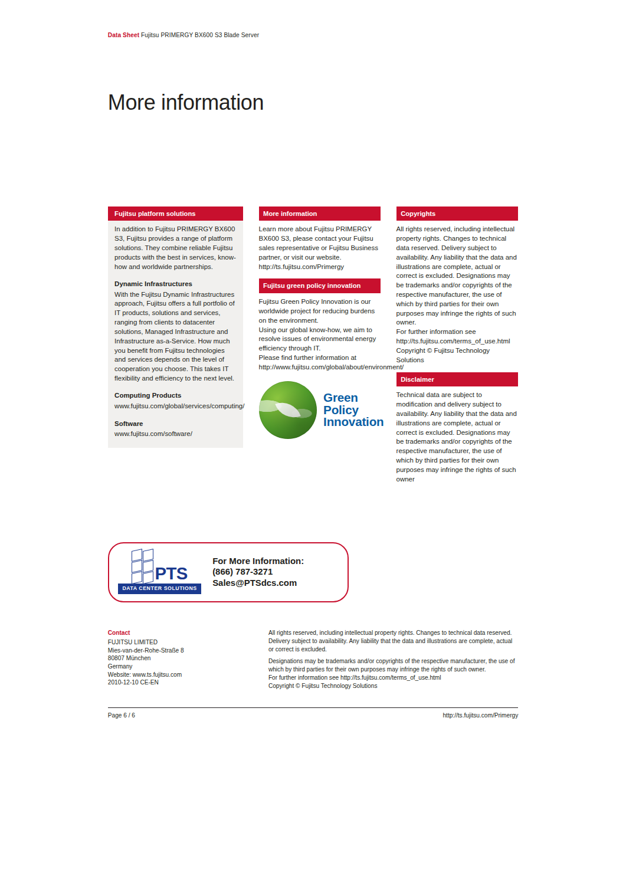Data Sheet Fujitsu PRIMERGY BX600 S3 Blade Server
More information
Fujitsu platform solutions
In addition to Fujitsu PRIMERGY BX600 S3, Fujitsu provides a range of platform solutions. They combine reliable Fujitsu products with the best in services, know-how and worldwide partnerships.
Dynamic Infrastructures
With the Fujitsu Dynamic Infrastructures approach, Fujitsu offers a full portfolio of IT products, solutions and services, ranging from clients to datacenter solutions, Managed Infrastructure and Infrastructure as-a-Service. How much you benefit from Fujitsu technologies and services depends on the level of cooperation you choose. This takes IT flexibility and efficiency to the next level.
Computing Products
www.fujitsu.com/global/services/computing/
Software
www.fujitsu.com/software/
More information
Learn more about Fujitsu PRIMERGY BX600 S3, please contact your Fujitsu sales representative or Fujitsu Business partner, or visit our website.
http://ts.fujitsu.com/Primergy
Fujitsu green policy innovation
Fujitsu Green Policy Innovation is our worldwide project for reducing burdens on the environment.
Using our global know-how, we aim to resolve issues of environmental energy efficiency through IT.
Please find further information at http://www.fujitsu.com/global/about/environment/
Green Policy Innovation
Copyrights
All rights reserved, including intellectual property rights. Changes to technical data reserved. Delivery subject to availability. Any liability that the data and illustrations are complete, actual or correct is excluded. Designations may be trademarks and/or copyrights of the respective manufacturer, the use of which by third parties for their own purposes may infringe the rights of such owner.
For further information see http://ts.fujitsu.com/terms_of_use.html
Copyright © Fujitsu Technology Solutions
Disclaimer
Technical data are subject to modification and delivery subject to availability. Any liability that the data and illustrations are complete, actual or correct is excluded. Designations may be trademarks and/or copyrights of the respective manufacturer, the use of which by third parties for their own purposes may infringe the rights of such owner
PTS
DATA CENTER SOLUTIONS
For More Information:
(866) 787-3271
Sales@PTSdcs.com
Contact
FUJITSU LIMITED
Mies-van-der-Rohe-Straße 8
80807 München
Germany
Website: www.ts.fujitsu.com
2010-12-10 CE-EN
All rights reserved, including intellectual property rights. Changes to technical data reserved. Delivery subject to availability. Any liability that the data and illustrations are complete, actual or correct is excluded.
Designations may be trademarks and/or copyrights of the respective manufacturer, the use of which by third parties for their own purposes may infringe the rights of such owner.
For further information see http://ts.fujitsu.com/terms_of_use.html
Copyright © Fujitsu Technology Solutions
Page 6 / 6
http://ts.fujitsu.com/Primergy